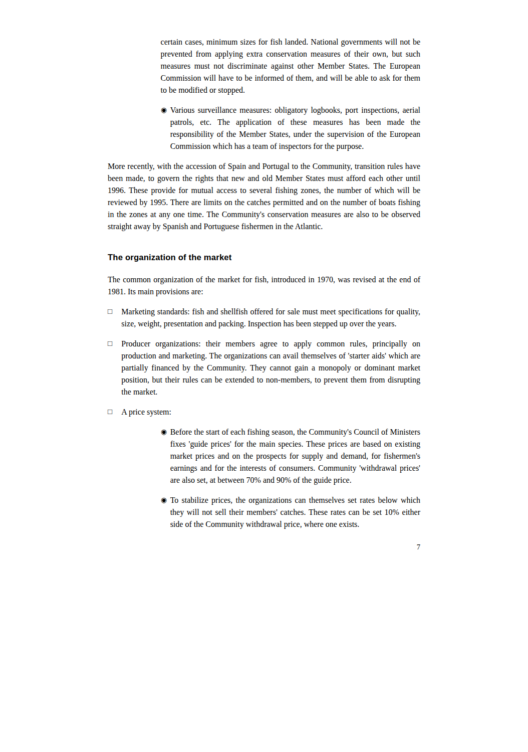certain cases, minimum sizes for fish landed. National governments will not be prevented from applying extra conservation measures of their own, but such measures must not discriminate against other Member States. The European Commission will have to be informed of them, and will be able to ask for them to be modified or stopped.
◉
Various surveillance measures: obligatory logbooks, port inspections, aerial patrols, etc. The application of these measures has been made the responsibility of the Member States, under the supervision of the European Commission which has a team of inspectors for the purpose.
More recently, with the accession of Spain and Portugal to the Community, transition rules have been made, to govern the rights that new and old Member States must afford each other until 1996. These provide for mutual access to several fishing zones, the number of which will be reviewed by 1995. There are limits on the catches permitted and on the number of boats fishing in the zones at any one time. The Community's conservation measures are also to be observed straight away by Spanish and Portuguese fishermen in the Atlantic.
The organization of the market
The common organization of the market for fish, introduced in 1970, was revised at the end of 1981. Its main provisions are:
□
Marketing standards: fish and shellfish offered for sale must meet specifications for quality, size, weight, presentation and packing. Inspection has been stepped up over the years.
□
Producer organizations: their members agree to apply common rules, principally on production and marketing. The organizations can avail themselves of 'starter aids' which are partially financed by the Community. They cannot gain a monopoly or dominant market position, but their rules can be extended to non-members, to prevent them from disrupting the market.
□
A price system:
◉
Before the start of each fishing season, the Community's Council of Ministers fixes 'guide prices' for the main species. These prices are based on existing market prices and on the prospects for supply and demand, for fishermen's earnings and for the interests of consumers. Community 'withdrawal prices' are also set, at between 70% and 90% of the guide price.
◉
To stabilize prices, the organizations can themselves set rates below which they will not sell their members' catches. These rates can be set 10% either side of the Community withdrawal price, where one exists.
7